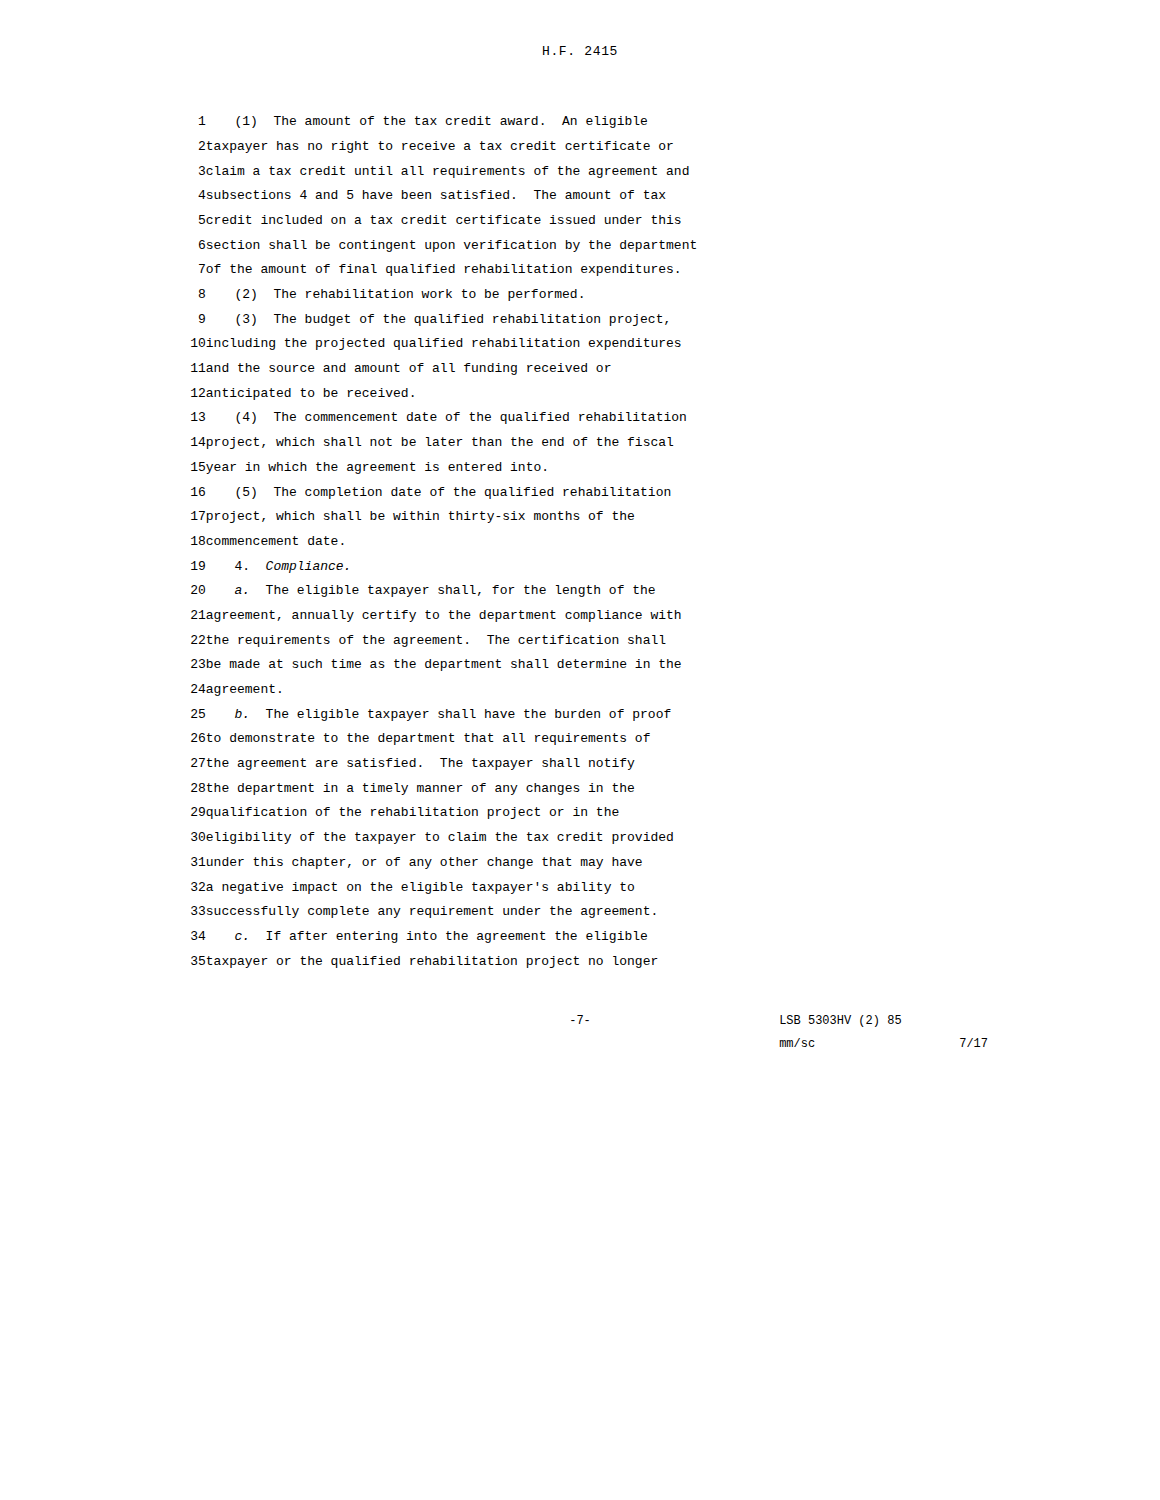H.F. 2415
| 1 | (1) The amount of the tax credit award. An eligible |
| 2 | taxpayer has no right to receive a tax credit certificate or |
| 3 | claim a tax credit until all requirements of the agreement and |
| 4 | subsections 4 and 5 have been satisfied. The amount of tax |
| 5 | credit included on a tax credit certificate issued under this |
| 6 | section shall be contingent upon verification by the department |
| 7 | of the amount of final qualified rehabilitation expenditures. |
| 8 | (2) The rehabilitation work to be performed. |
| 9 | (3) The budget of the qualified rehabilitation project, |
| 10 | including the projected qualified rehabilitation expenditures |
| 11 | and the source and amount of all funding received or |
| 12 | anticipated to be received. |
| 13 | (4) The commencement date of the qualified rehabilitation |
| 14 | project, which shall not be later than the end of the fiscal |
| 15 | year in which the agreement is entered into. |
| 16 | (5) The completion date of the qualified rehabilitation |
| 17 | project, which shall be within thirty-six months of the |
| 18 | commencement date. |
| 19 | 4. Compliance. |
| 20 | a. The eligible taxpayer shall, for the length of the |
| 21 | agreement, annually certify to the department compliance with |
| 22 | the requirements of the agreement. The certification shall |
| 23 | be made at such time as the department shall determine in the |
| 24 | agreement. |
| 25 | b. The eligible taxpayer shall have the burden of proof |
| 26 | to demonstrate to the department that all requirements of |
| 27 | the agreement are satisfied. The taxpayer shall notify |
| 28 | the department in a timely manner of any changes in the |
| 29 | qualification of the rehabilitation project or in the |
| 30 | eligibility of the taxpayer to claim the tax credit provided |
| 31 | under this chapter, or of any other change that may have |
| 32 | a negative impact on the eligible taxpayer's ability to |
| 33 | successfully complete any requirement under the agreement. |
| 34 | c. If after entering into the agreement the eligible |
| 35 | taxpayer or the qualified rehabilitation project no longer |
-7-
LSB 5303HV (2) 85 mm/sc 7/17